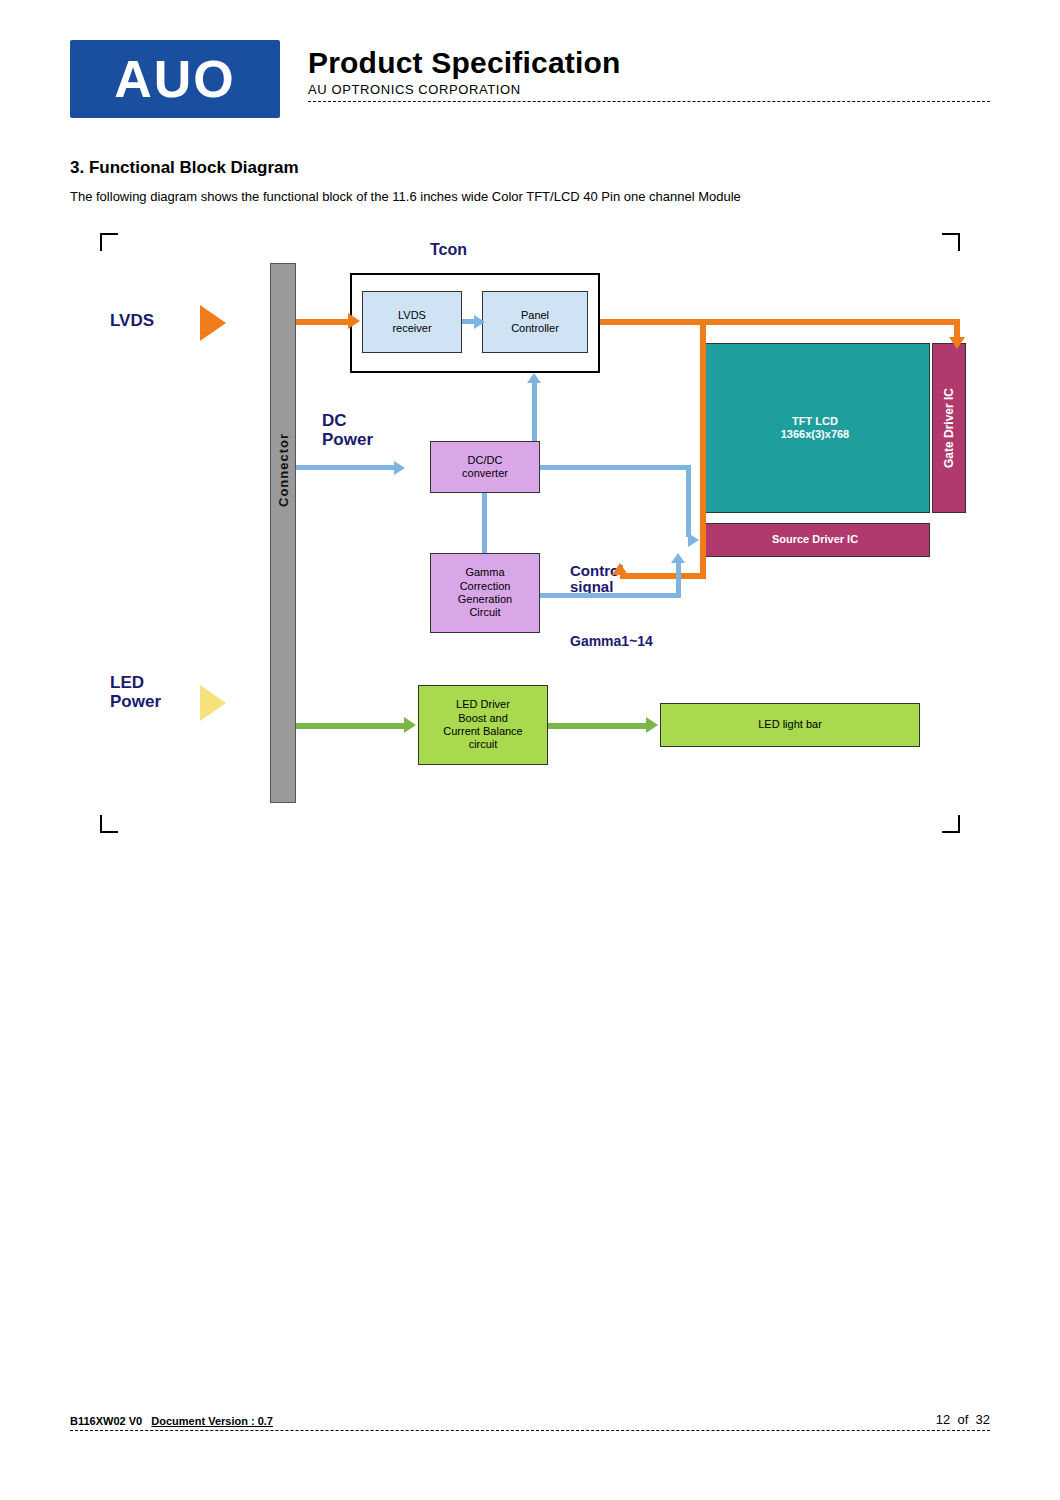AUO
Product Specification
AU OPTRONICS CORPORATION
3. Functional Block Diagram
The following diagram shows the functional block of the 11.6 inches wide Color TFT/LCD 40 Pin one channel Module
LVDS
LED
Power
Connector
Tcon
LVDS
receiver
Panel
Controller
DC
Power
DC/DC
converter
Gamma
Correction
Generation
Circuit
LED Driver
Boost and
Current Balance
circuit
LED light bar
TFT LCD
1366x(3)x768
Gate Driver IC
Source Driver IC
Control
signal
Gamma1~14
B116XW02 V0 Document Version : 0.7
12 of 32